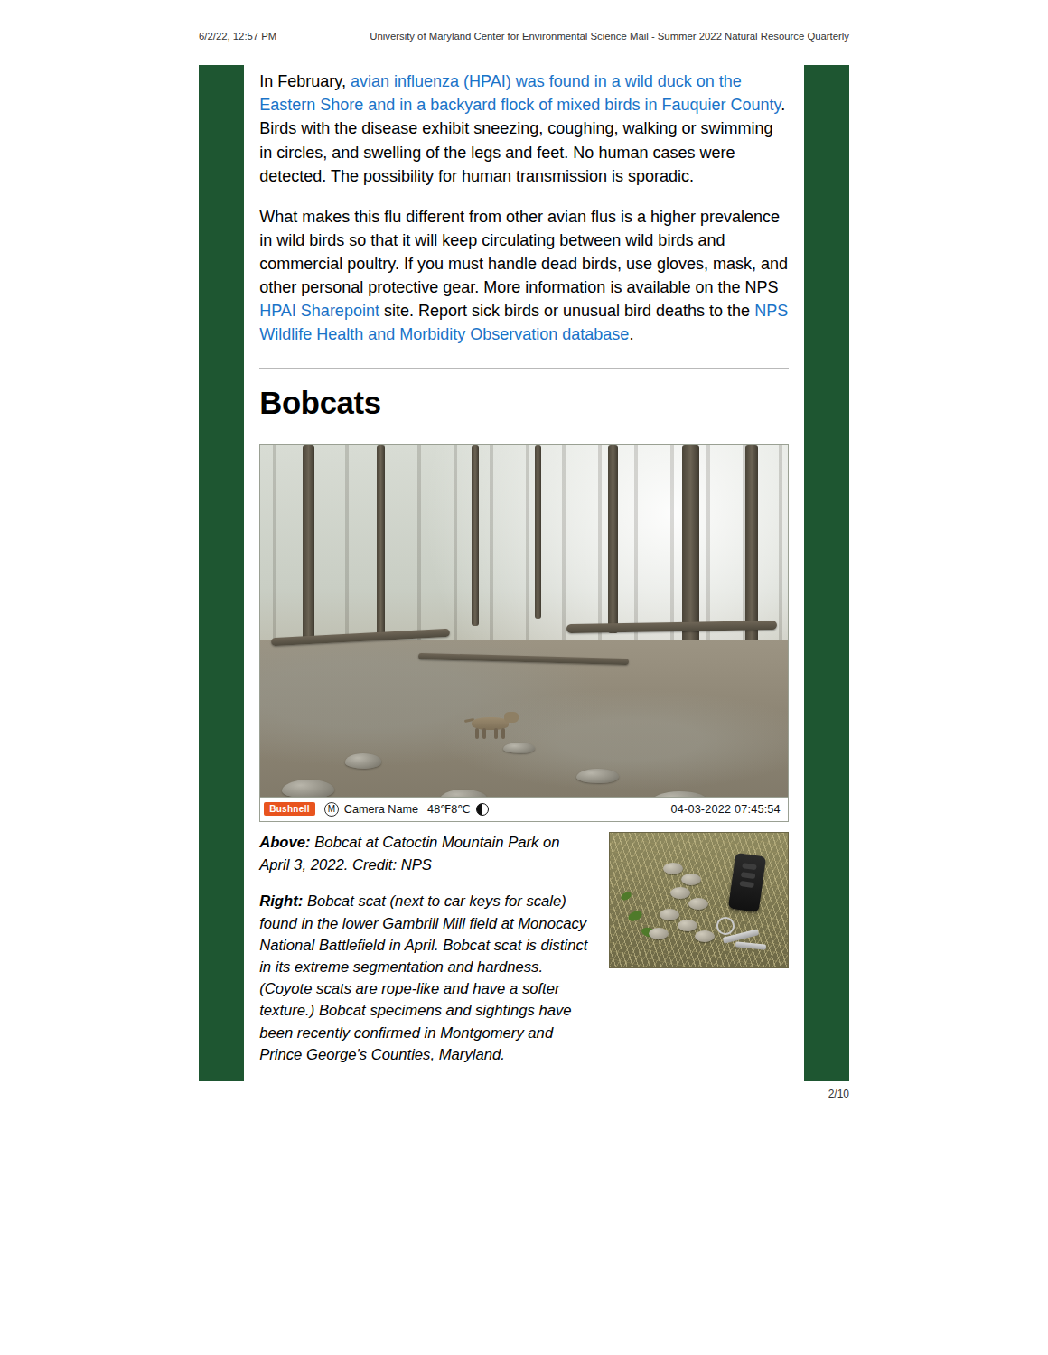6/2/22, 12:57 PM
University of Maryland Center for Environmental Science Mail - Summer 2022 Natural Resource Quarterly
In February, avian influenza (HPAI) was found in a wild duck on the Eastern Shore and in a backyard flock of mixed birds in Fauquier County. Birds with the disease exhibit sneezing, coughing, walking or swimming in circles, and swelling of the legs and feet. No human cases were detected. The possibility for human transmission is sporadic.
What makes this flu different from other avian flus is a higher prevalence in wild birds so that it will keep circulating between wild birds and commercial poultry. If you must handle dead birds, use gloves, mask, and other personal protective gear. More information is available on the NPS HPAI Sharepoint site. Report sick birds or unusual bird deaths to the NPS Wildlife Health and Morbidity Observation database.
Bobcats
Bushnell M Camera Name 48℉8℃ 04-03-2022 07:45:54
Above: Bobcat at Catoctin Mountain Park on April 3, 2022. Credit: NPS
Right: Bobcat scat (next to car keys for scale) found in the lower Gambrill Mill field at Monocacy National Battlefield in April. Bobcat scat is distinct in its extreme segmentation and hardness. (Coyote scats are rope-like and have a softer texture.) Bobcat specimens and sightings have been recently confirmed in Montgomery and Prince George's Counties, Maryland.
2/10